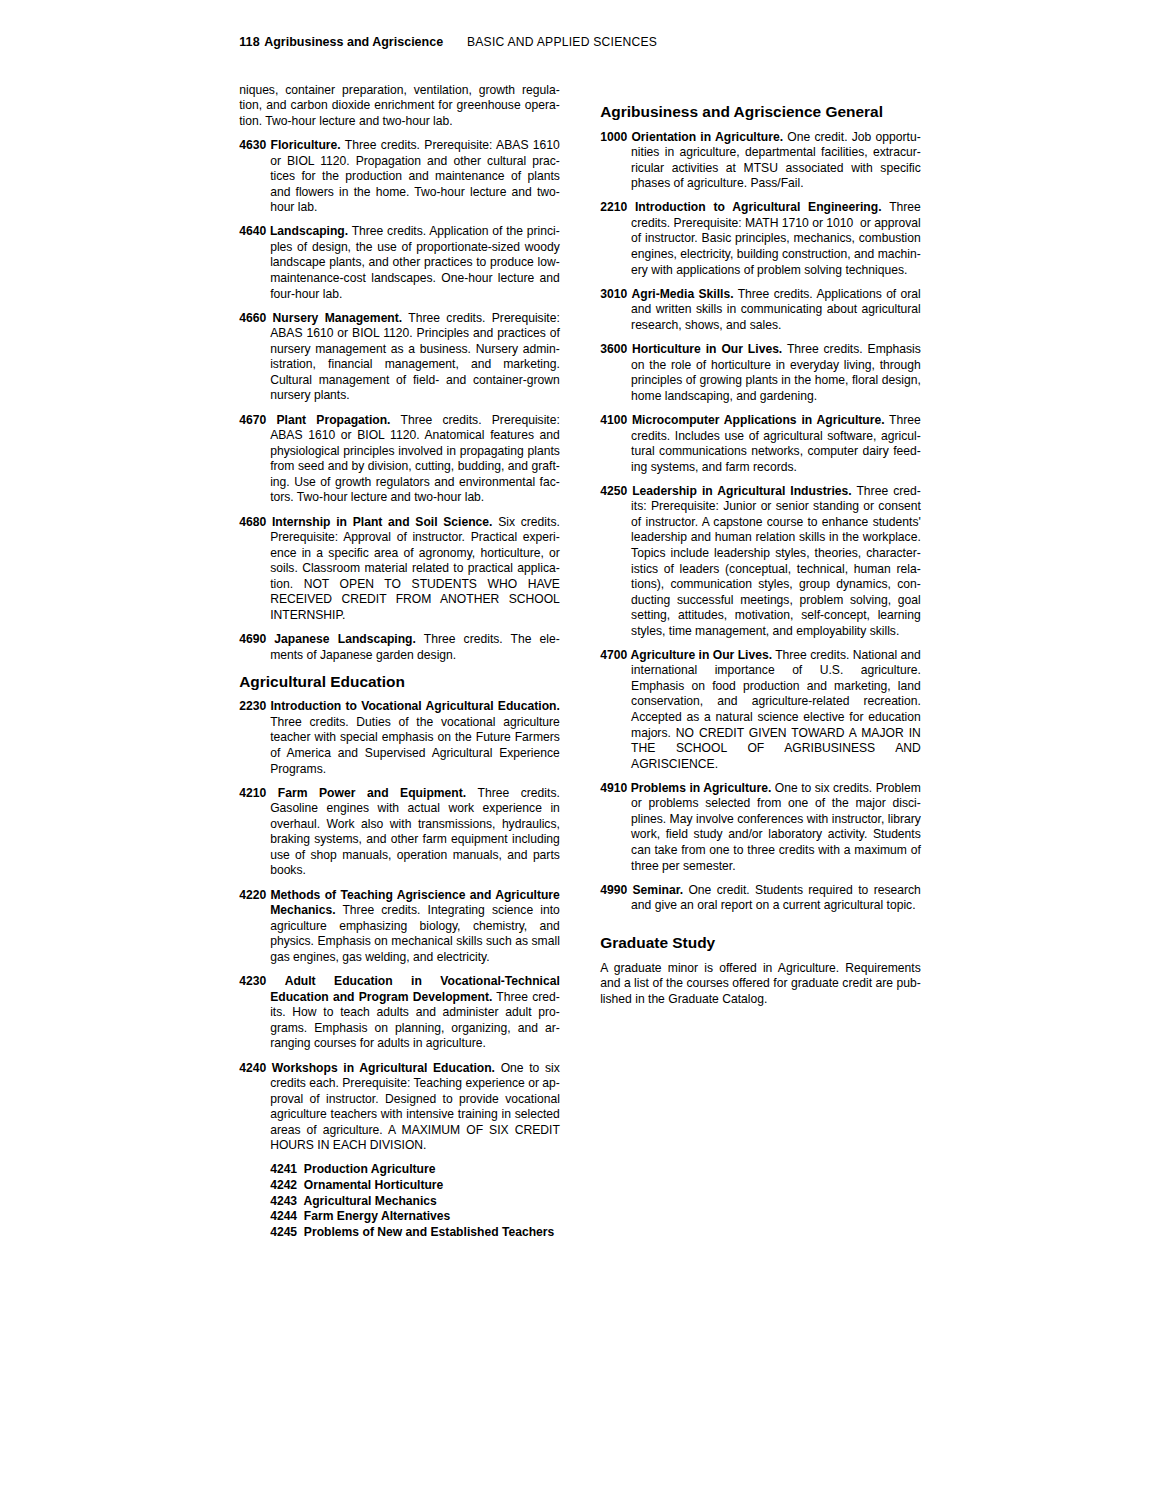118 Agribusiness and Agriscience BASIC AND APPLIED SCIENCES
niques, container preparation, ventilation, growth regulation, and carbon dioxide enrichment for greenhouse operation. Two-hour lecture and two-hour lab.
4630 Floriculture. Three credits. Prerequisite: ABAS 1610 or BIOL 1120. Propagation and other cultural practices for the production and maintenance of plants and flowers in the home. Two-hour lecture and two-hour lab.
4640 Landscaping. Three credits. Application of the principles of design, the use of proportionate-sized woody landscape plants, and other practices to produce low-maintenance-cost landscapes. One-hour lecture and four-hour lab.
4660 Nursery Management. Three credits. Prerequisite: ABAS 1610 or BIOL 1120. Principles and practices of nursery management as a business. Nursery administration, financial management, and marketing. Cultural management of field- and container-grown nursery plants.
4670 Plant Propagation. Three credits. Prerequisite: ABAS 1610 or BIOL 1120. Anatomical features and physiological principles involved in propagating plants from seed and by division, cutting, budding, and grafting. Use of growth regulators and environmental factors. Two-hour lecture and two-hour lab.
4680 Internship in Plant and Soil Science. Six credits. Prerequisite: Approval of instructor. Practical experience in a specific area of agronomy, horticulture, or soils. Classroom material related to practical application. Not open to students who have received credit from another school internship.
4690 Japanese Landscaping. Three credits. The elements of Japanese garden design.
Agricultural Education
2230 Introduction to Vocational Agricultural Education. Three credits. Duties of the vocational agriculture teacher with special emphasis on the Future Farmers of America and Supervised Agricultural Experience Programs.
4210 Farm Power and Equipment. Three credits. Gasoline engines with actual work experience in overhaul. Work also with transmissions, hydraulics, braking systems, and other farm equipment including use of shop manuals, operation manuals, and parts books.
4220 Methods of Teaching Agriscience and Agriculture Mechanics. Three credits. Integrating science into agriculture emphasizing biology, chemistry, and physics. Emphasis on mechanical skills such as small gas engines, gas welding, and electricity.
4230 Adult Education in Vocational-Technical Education and Program Development. Three credits. How to teach adults and administer adult programs. Emphasis on planning, organizing, and arranging courses for adults in agriculture.
4240 Workshops in Agricultural Education. One to six credits each. Prerequisite: Teaching experience or approval of instructor. Designed to provide vocational agriculture teachers with intensive training in selected areas of agriculture. A maximum of six credit hours in each division.
4241 Production Agriculture
4242 Ornamental Horticulture
4243 Agricultural Mechanics
4244 Farm Energy Alternatives
4245 Problems of New and Established Teachers
Agribusiness and Agriscience General
1000 Orientation in Agriculture. One credit. Job opportunities in agriculture, departmental facilities, extracurricular activities at MTSU associated with specific phases of agriculture. Pass/Fail.
2210 Introduction to Agricultural Engineering. Three credits. Prerequisite: MATH 1710 or 1010 or approval of instructor. Basic principles, mechanics, combustion engines, electricity, building construction, and machinery with applications of problem solving techniques.
3010 Agri-Media Skills. Three credits. Applications of oral and written skills in communicating about agricultural research, shows, and sales.
3600 Horticulture in Our Lives. Three credits. Emphasis on the role of horticulture in everyday living, through principles of growing plants in the home, floral design, home landscaping, and gardening.
4100 Microcomputer Applications in Agriculture. Three credits. Includes use of agricultural software, agricultural communications networks, computer dairy feeding systems, and farm records.
4250 Leadership in Agricultural Industries. Three credits: Prerequisite: Junior or senior standing or consent of instructor. A capstone course to enhance students' leadership and human relation skills in the workplace. Topics include leadership styles, theories, characteristics of leaders (conceptual, technical, human relations), communication styles, group dynamics, conducting successful meetings, problem solving, goal setting, attitudes, motivation, self-concept, learning styles, time management, and employability skills.
4700 Agriculture in Our Lives. Three credits. National and international importance of U.S. agriculture. Emphasis on food production and marketing, land conservation, and agriculture-related recreation. Accepted as a natural science elective for education majors. No credit given toward a major in the School of Agribusiness and Agriscience.
4910 Problems in Agriculture. One to six credits. Problem or problems selected from one of the major disciplines. May involve conferences with instructor, library work, field study and/or laboratory activity. Students can take from one to three credits with a maximum of three per semester.
4990 Seminar. One credit. Students required to research and give an oral report on a current agricultural topic.
Graduate Study
A graduate minor is offered in Agriculture. Requirements and a list of the courses offered for graduate credit are published in the Graduate Catalog.